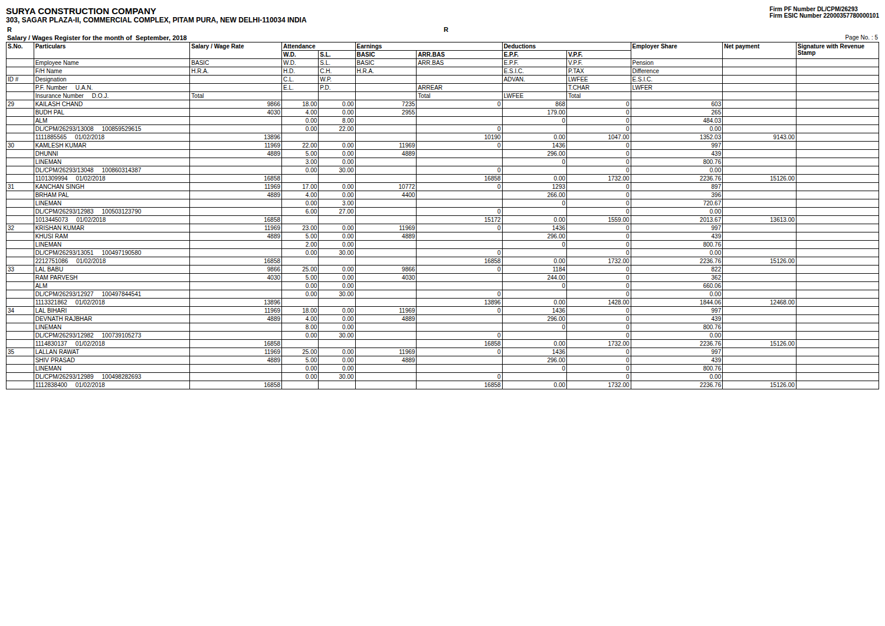Firm PF Number DL/CPM/26293
Firm ESIC Number 22000357780000101
SURYA CONSTRUCTION COMPANY
303, SAGAR PLAZA-II, COMMERCIAL COMPLEX, PITAM PURA, NEW DELHI-110034 INDIA
| R | | R | |
| Salary / Wages Register for the month of September, 2018 | Page No. : 5 |
| S.No. | Particulars | Salary / Wage Rate | Attendance | Earnings | Deductions | Employer Share | Net payment | Signature with Revenue Stamp |
| --- | --- | --- | --- | --- | --- | --- | --- | --- |
| W.D. | S.L. | BASIC | ARR.BAS | E.P.F. | V.P.F. |
| | Employee Name | BASIC | W.D. | S.L. | BASIC | ARR.BAS | E.P.F. | V.P.F. | Pension | | |
| | F/H Name | H.R.A. | H.D. | C.H. | H.R.A. | | E.S.I.C. | P.TAX | Difference | | |
| ID # | Designation | | C.L. | W.P. | | | ADVAN. | LWFEE | E.S.I.C. | | |
| | P.F. Number U.A.N. | | E.L. | P.D. | | ARREAR | | T.CHAR | LWFER | | |
| | Insurance Number D.O.J. | Total | | | | Total | LWFEE | Total | | | |
| 29 | KAILASH CHAND | 9866 | 18.00 | 0.00 | 7235 | 0 | 868 | 0 | 603 | | |
| | BUDH PAL | 4030 | 4.00 | 0.00 | 2955 | | 179.00 | 0 | 265 | | |
| | ALM | | 0.00 | 8.00 | | | 0 | 0 | 484.03 | | |
| | DL/CPM/26293/13008 100859529615 | | 0.00 | 22.00 | | 0 | | 0 | 0.00 | | |
| | 1111885565 01/02/2018 | 13896 | | | | 10190 | 0.00 | 1047.00 | 1352.03 | 9143.00 | |
| 30 | KAMLESH KUMAR | 11969 | 22.00 | 0.00 | 11969 | 0 | 1436 | 0 | 997 | | |
| | DHUNNI | 4889 | 5.00 | 0.00 | 4889 | | 296.00 | 0 | 439 | | |
| | LINEMAN | | 3.00 | 0.00 | | | 0 | 0 | 800.76 | | |
| | DL/CPM/26293/13048 100860314387 | | 0.00 | 30.00 | | 0 | | 0 | 0.00 | | |
| | 1101309994 01/02/2018 | 16858 | | | | 16858 | 0.00 | 1732.00 | 2236.76 | 15126.00 | |
| 31 | KANCHAN SINGH | 11969 | 17.00 | 0.00 | 10772 | 0 | 1293 | 0 | 897 | | |
| | BRHAM PAL | 4889 | 4.00 | 0.00 | 4400 | | 266.00 | 0 | 396 | | |
| | LINEMAN | | 0.00 | 3.00 | | | 0 | 0 | 720.67 | | |
| | DL/CPM/26293/12983 100503123790 | | 6.00 | 27.00 | | 0 | | 0 | 0.00 | | |
| | 1013445073 01/02/2018 | 16858 | | | | 15172 | 0.00 | 1559.00 | 2013.67 | 13613.00 | |
| 32 | KRISHAN KUMAR | 11969 | 23.00 | 0.00 | 11969 | 0 | 1436 | 0 | 997 | | |
| | KHUSI RAM | 4889 | 5.00 | 0.00 | 4889 | | 296.00 | 0 | 439 | | |
| | LINEMAN | | 2.00 | 0.00 | | | 0 | 0 | 800.76 | | |
| | DL/CPM/26293/13051 100497190580 | | 0.00 | 30.00 | | 0 | | 0 | 0.00 | | |
| | 2212751086 01/02/2018 | 16858 | | | | 16858 | 0.00 | 1732.00 | 2236.76 | 15126.00 | |
| 33 | LAL BABU | 9866 | 25.00 | 0.00 | 9866 | 0 | 1184 | 0 | 822 | | |
| | RAM PARVESH | 4030 | 5.00 | 0.00 | 4030 | | 244.00 | 0 | 362 | | |
| | ALM | | 0.00 | 0.00 | | | 0 | 0 | 660.06 | | |
| | DL/CPM/26293/12927 100497844541 | | 0.00 | 30.00 | | 0 | | 0 | 0.00 | | |
| | 1113321862 01/02/2018 | 13896 | | | | 13896 | 0.00 | 1428.00 | 1844.06 | 12468.00 | |
| 34 | LAL BIHARI | 11969 | 18.00 | 0.00 | 11969 | 0 | 1436 | 0 | 997 | | |
| | DEVNATH RAJBHAR | 4889 | 4.00 | 0.00 | 4889 | | 296.00 | 0 | 439 | | |
| | LINEMAN | | 8.00 | 0.00 | | | 0 | 0 | 800.76 | | |
| | DL/CPM/26293/12982 100739105273 | | 0.00 | 30.00 | | 0 | | 0 | 0.00 | | |
| | 1114830137 01/02/2018 | 16858 | | | | 16858 | 0.00 | 1732.00 | 2236.76 | 15126.00 | |
| 35 | LALLAN RAWAT | 11969 | 25.00 | 0.00 | 11969 | 0 | 1436 | 0 | 997 | | |
| | SHIV PRASAD | 4889 | 5.00 | 0.00 | 4889 | | 296.00 | 0 | 439 | | |
| | LINEMAN | | 0.00 | 0.00 | | | 0 | 0 | 800.76 | | |
| | DL/CPM/26293/12989 100498282693 | | 0.00 | 30.00 | | 0 | | 0 | 0.00 | | |
| | 1112838400 01/02/2018 | 16858 | | | | 16858 | 0.00 | 1732.00 | 2236.76 | 15126.00 | |